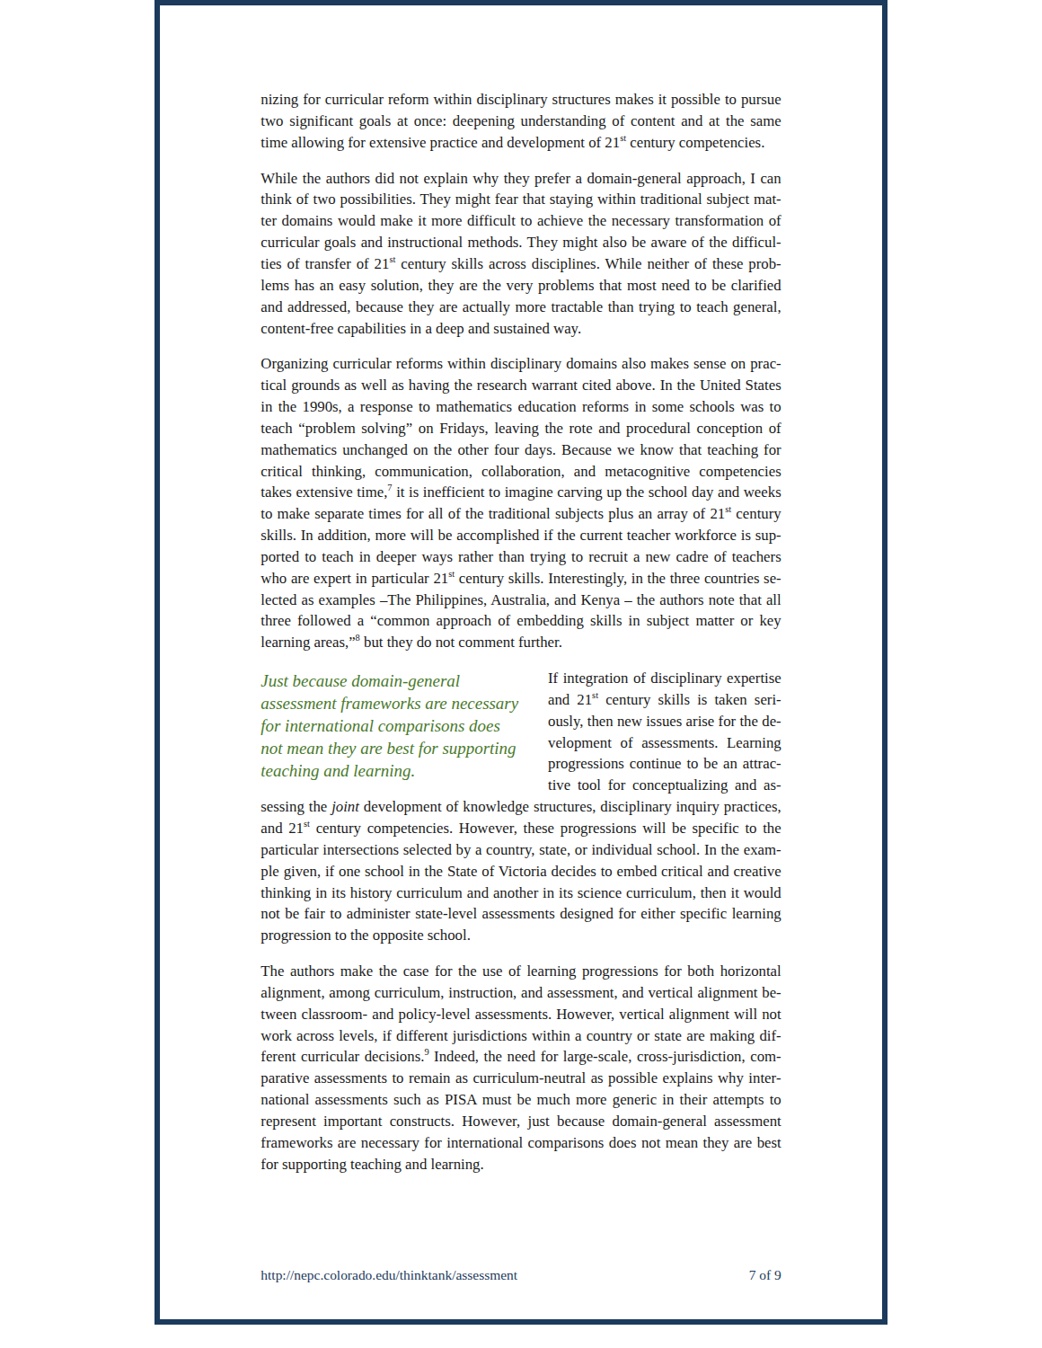nizing for curricular reform within disciplinary structures makes it possible to pursue two significant goals at once: deepening understanding of content and at the same time allowing for extensive practice and development of 21st century competencies.
While the authors did not explain why they prefer a domain-general approach, I can think of two possibilities. They might fear that staying within traditional subject matter domains would make it more difficult to achieve the necessary transformation of curricular goals and instructional methods. They might also be aware of the difficulties of transfer of 21st century skills across disciplines. While neither of these problems has an easy solution, they are the very problems that most need to be clarified and addressed, because they are actually more tractable than trying to teach general, content-free capabilities in a deep and sustained way.
Organizing curricular reforms within disciplinary domains also makes sense on practical grounds as well as having the research warrant cited above. In the United States in the 1990s, a response to mathematics education reforms in some schools was to teach “problem solving” on Fridays, leaving the rote and procedural conception of mathematics unchanged on the other four days. Because we know that teaching for critical thinking, communication, collaboration, and metacognitive competencies takes extensive time,7 it is inefficient to imagine carving up the school day and weeks to make separate times for all of the traditional subjects plus an array of 21st century skills. In addition, more will be accomplished if the current teacher workforce is supported to teach in deeper ways rather than trying to recruit a new cadre of teachers who are expert in particular 21st century skills. Interestingly, in the three countries selected as examples –The Philippines, Australia, and Kenya – the authors note that all three followed a “common approach of embedding skills in subject matter or key learning areas,”8 but they do not comment further.
Just because domain-general assessment frameworks are necessary for international comparisons does not mean they are best for supporting teaching and learning.
If integration of disciplinary expertise and 21st century skills is taken seriously, then new issues arise for the development of assessments. Learning progressions continue to be an attractive tool for conceptualizing and assessing the joint development of knowledge structures, disciplinary inquiry practices, and 21st century competencies. However, these progressions will be specific to the particular intersections selected by a country, state, or individual school. In the example given, if one school in the State of Victoria decides to embed critical and creative thinking in its history curriculum and another in its science curriculum, then it would not be fair to administer state-level assessments designed for either specific learning progression to the opposite school.
The authors make the case for the use of learning progressions for both horizontal alignment, among curriculum, instruction, and assessment, and vertical alignment between classroom- and policy-level assessments. However, vertical alignment will not work across levels, if different jurisdictions within a country or state are making different curricular decisions.9 Indeed, the need for large-scale, cross-jurisdiction, comparative assessments to remain as curriculum-neutral as possible explains why international assessments such as PISA must be much more generic in their attempts to represent important constructs. However, just because domain-general assessment frameworks are necessary for international comparisons does not mean they are best for supporting teaching and learning.
http://nepc.colorado.edu/thinktank/assessment 7 of 9